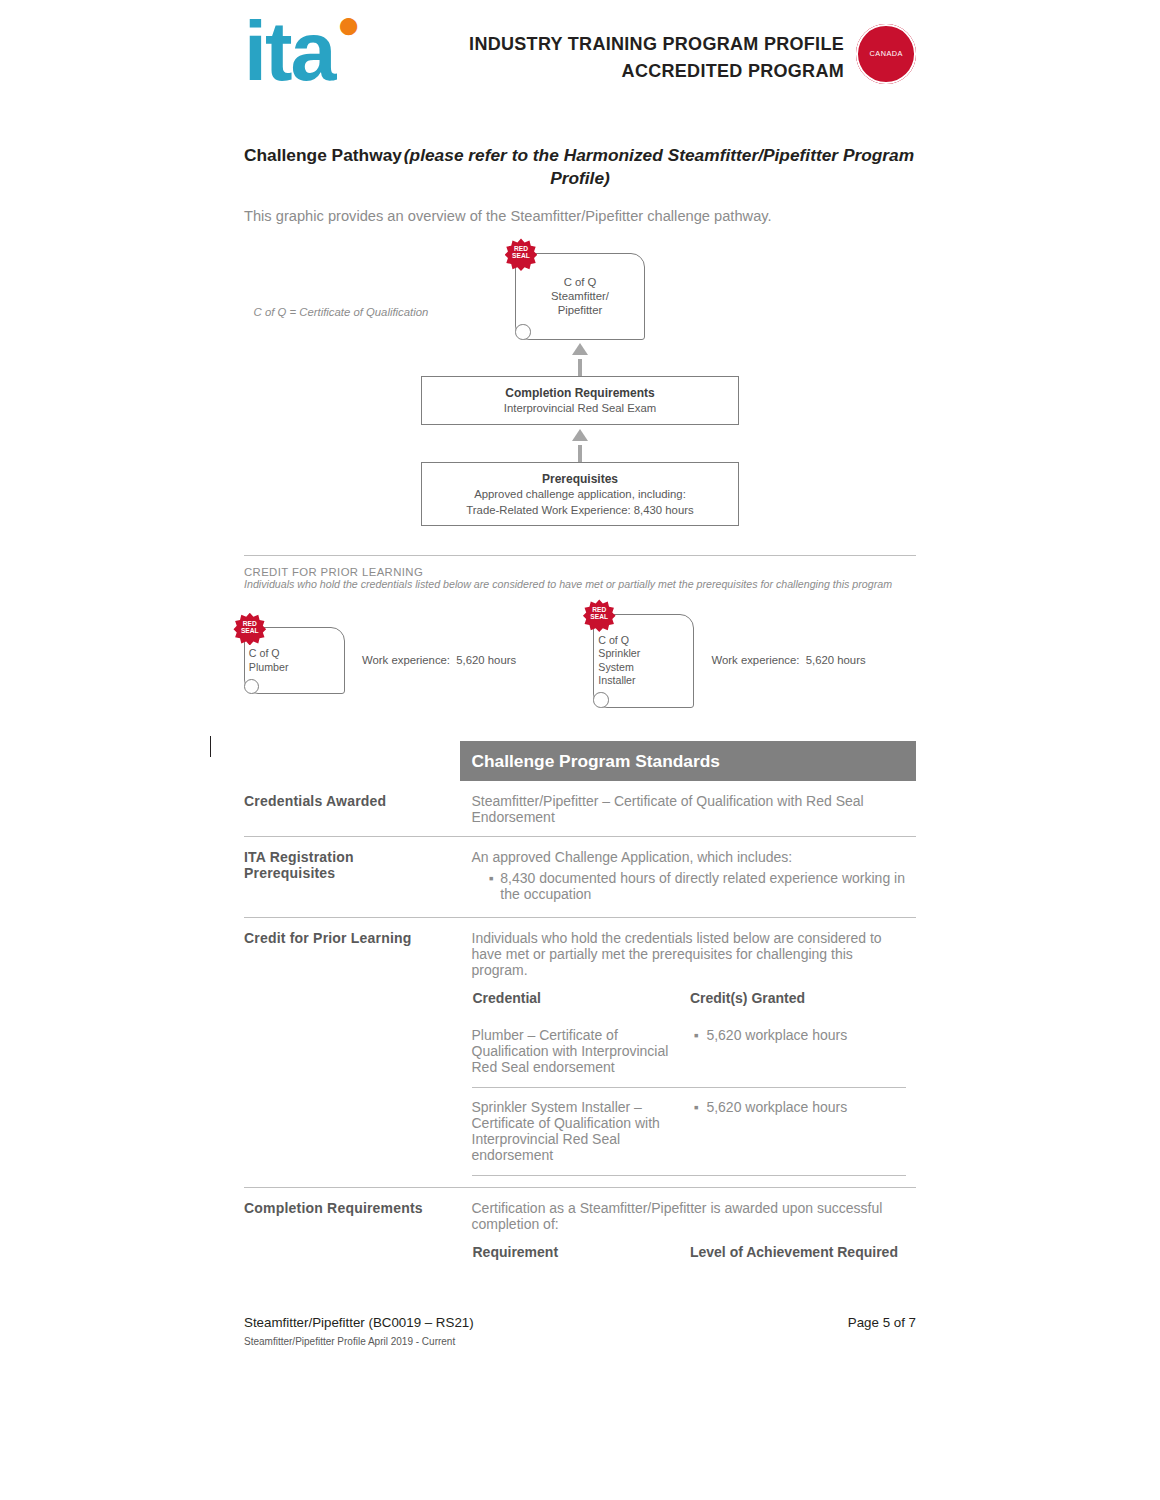ita●
INDUSTRY TRAINING PROGRAM PROFILE
ACCREDITED PROGRAM
CANADA
Challenge Pathway (please refer to the Harmonized Steamfitter/Pipefitter Program Profile)
This graphic provides an overview of the Steamfitter/Pipefitter challenge pathway.
C of Q = Certificate of Qualification
RED
SEAL
C of Q
Steamfitter/
Pipefitter
Completion Requirements
Interprovincial Red Seal Exam
Prerequisites
Approved challenge application, including:
Trade-Related Work Experience: 8,430 hours
CREDIT FOR PRIOR LEARNING
Individuals who hold the credentials listed below are considered to have met or partially met the prerequisites for challenging this program
RED
SEAL
C of Q
Plumber
Work experience: 5,620 hours
RED
SEAL
C of Q
Sprinkler
System
Installer
Work experience: 5,620 hours
| | Challenge Program Standards |
| Credentials Awarded | Steamfitter/Pipefitter – Certificate of Qualification with Red Seal Endorsement |
| ITA Registration Prerequisites | An approved Challenge Application, which includes: 8,430 documented hours of directly related experience working in the occupation |
| Credit for Prior Learning | Individuals who hold the credentials listed below are considered to have met or partially met the prerequisites for challenging this program. / Credential / Credit(s) Granted / / --- / --- / / Plumber – Certificate of Qualification with Interprovincial Red Seal endorsement / 5,620 workplace hours / / Sprinkler System Installer – Certificate of Qualification with Interprovincial Red Seal endorsement / 5,620 workplace hours / |
| Completion Requirements | Certification as a Steamfitter/Pipefitter is awarded upon successful completion of: / Requirement / Level of Achievement Required / / --- / --- / |
Steamfitter/Pipefitter (BC0019 – RS21) Page 5 of 7
Steamfitter/Pipefitter Profile April 2019 - Current